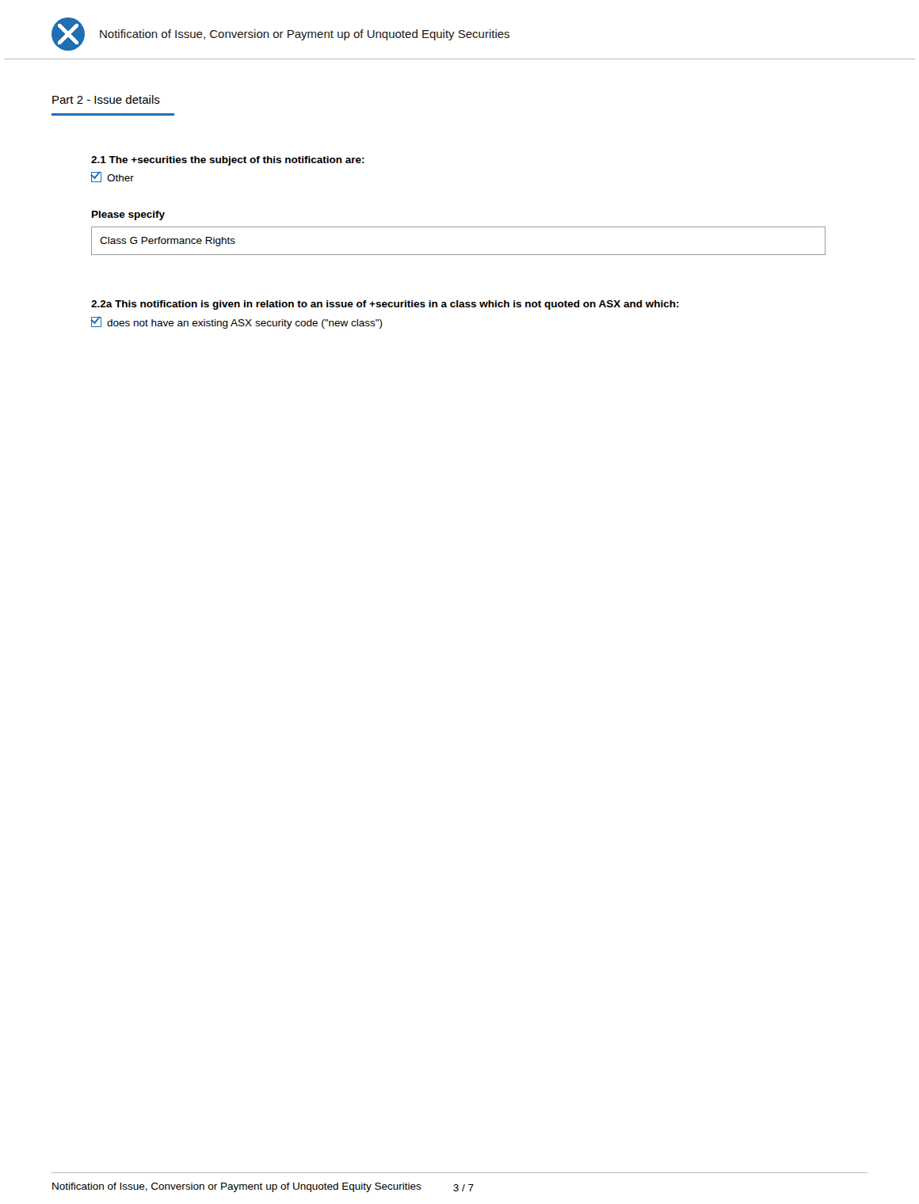For personal use only
Notification of Issue, Conversion or Payment up of Unquoted Equity Securities
Part 2 - Issue details
2.1 The +securities the subject of this notification are:
Other
Please specify
Class G Performance Rights
2.2a This notification is given in relation to an issue of +securities in a class which is not quoted on ASX and which:
does not have an existing ASX security code ("new class")
Notification of Issue, Conversion or Payment up of Unquoted Equity Securities
3 / 7